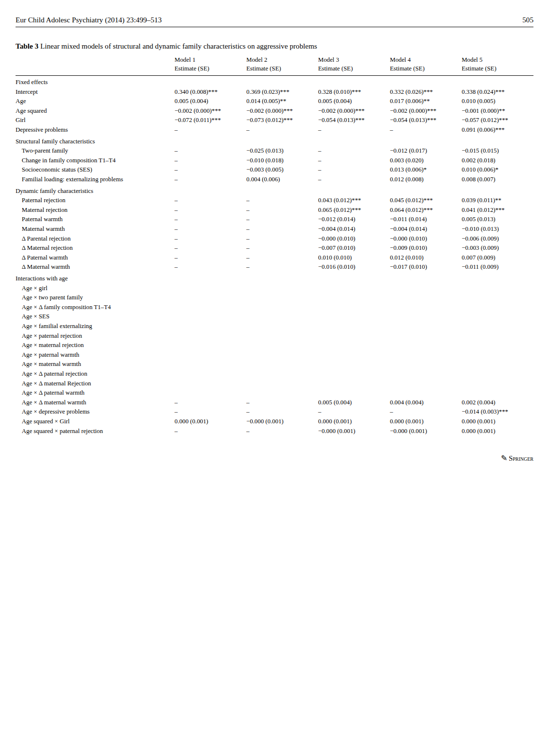Eur Child Adolesc Psychiatry (2014) 23:499–513 505
Table 3 Linear mixed models of structural and dynamic family characteristics on aggressive problems
| | Model 1 | Model 2 | Model 3 | Model 4 | Model 5 |
| --- | --- | --- | --- | --- | --- |
| | Estimate (SE) | Estimate (SE) | Estimate (SE) | Estimate (SE) | Estimate (SE) |
| Fixed effects |
| Intercept | 0.340 (0.008)*** | 0.369 (0.023)*** | 0.328 (0.010)*** | 0.332 (0.026)*** | 0.338 (0.024)*** |
| Age | 0.005 (0.004) | 0.014 (0.005)** | 0.005 (0.004) | 0.017 (0.006)** | 0.010 (0.005) |
| Age squared | −0.002 (0.000)*** | −0.002 (0.000)*** | −0.002 (0.000)*** | −0.002 (0.000)*** | −0.001 (0.000)** |
| Girl | −0.072 (0.011)*** | −0.073 (0.012)*** | −0.054 (0.013)*** | −0.054 (0.013)*** | −0.057 (0.012)*** |
| Depressive problems | – | – | – | – | 0.091 (0.006)*** |
| Structural family characteristics |
| Two-parent family | – | −0.025 (0.013) | – | −0.012 (0.017) | −0.015 (0.015) |
| Change in family composition T1–T4 | – | −0.010 (0.018) | – | 0.003 (0.020) | 0.002 (0.018) |
| Socioeconomic status (SES) | – | −0.003 (0.005) | – | 0.013 (0.006)* | 0.010 (0.006)* |
| Familial loading: externalizing problems | – | 0.004 (0.006) | – | 0.012 (0.008) | 0.008 (0.007) |
| Dynamic family characteristics |
| Paternal rejection | – | – | 0.043 (0.012)*** | 0.045 (0.012)*** | 0.039 (0.011)** |
| Maternal rejection | – | – | 0.065 (0.012)*** | 0.064 (0.012)*** | 0.041 (0.012)*** |
| Paternal warmth | – | – | −0.012 (0.014) | −0.011 (0.014) | 0.005 (0.013) |
| Maternal warmth | – | – | −0.004 (0.014) | −0.004 (0.014) | −0.010 (0.013) |
| Δ Parental rejection | – | – | −0.000 (0.010) | −0.000 (0.010) | −0.006 (0.009) |
| Δ Maternal rejection | – | – | −0.007 (0.010) | −0.009 (0.010) | −0.003 (0.009) |
| Δ Paternal warmth | – | – | 0.010 (0.010) | 0.012 (0.010) | 0.007 (0.009) |
| Δ Maternal warmth | – | – | −0.016 (0.010) | −0.017 (0.010) | −0.011 (0.009) |
| Interactions with age |
| Age × girl | | | | | |
| Age × two parent family | | | | | |
| Age × Δ family composition T1–T4 | | | | | |
| Age × SES | | | | | |
| Age × familial externalizing | | | | | |
| Age × paternal rejection | | | | | |
| Age × maternal rejection | | | | | |
| Age × paternal warmth | | | | | |
| Age × maternal warmth | | | | | |
| Age × Δ paternal rejection | | | | | |
| Age × Δ maternal Rejection | | | | | |
| Age × Δ paternal warmth | | | | | |
| Age × Δ maternal warmth | – | – | 0.005 (0.004) | 0.004 (0.004) | 0.002 (0.004) |
| Age × depressive problems | – | – | – | – | −0.014 (0.003)*** |
| Age squared × Girl | 0.000 (0.001) | −0.000 (0.001) | 0.000 (0.001) | 0.000 (0.001) | 0.000 (0.001) |
| Age squared × paternal rejection | – | – | −0.000 (0.001) | −0.000 (0.001) | 0.000 (0.001) |
✎ Springer